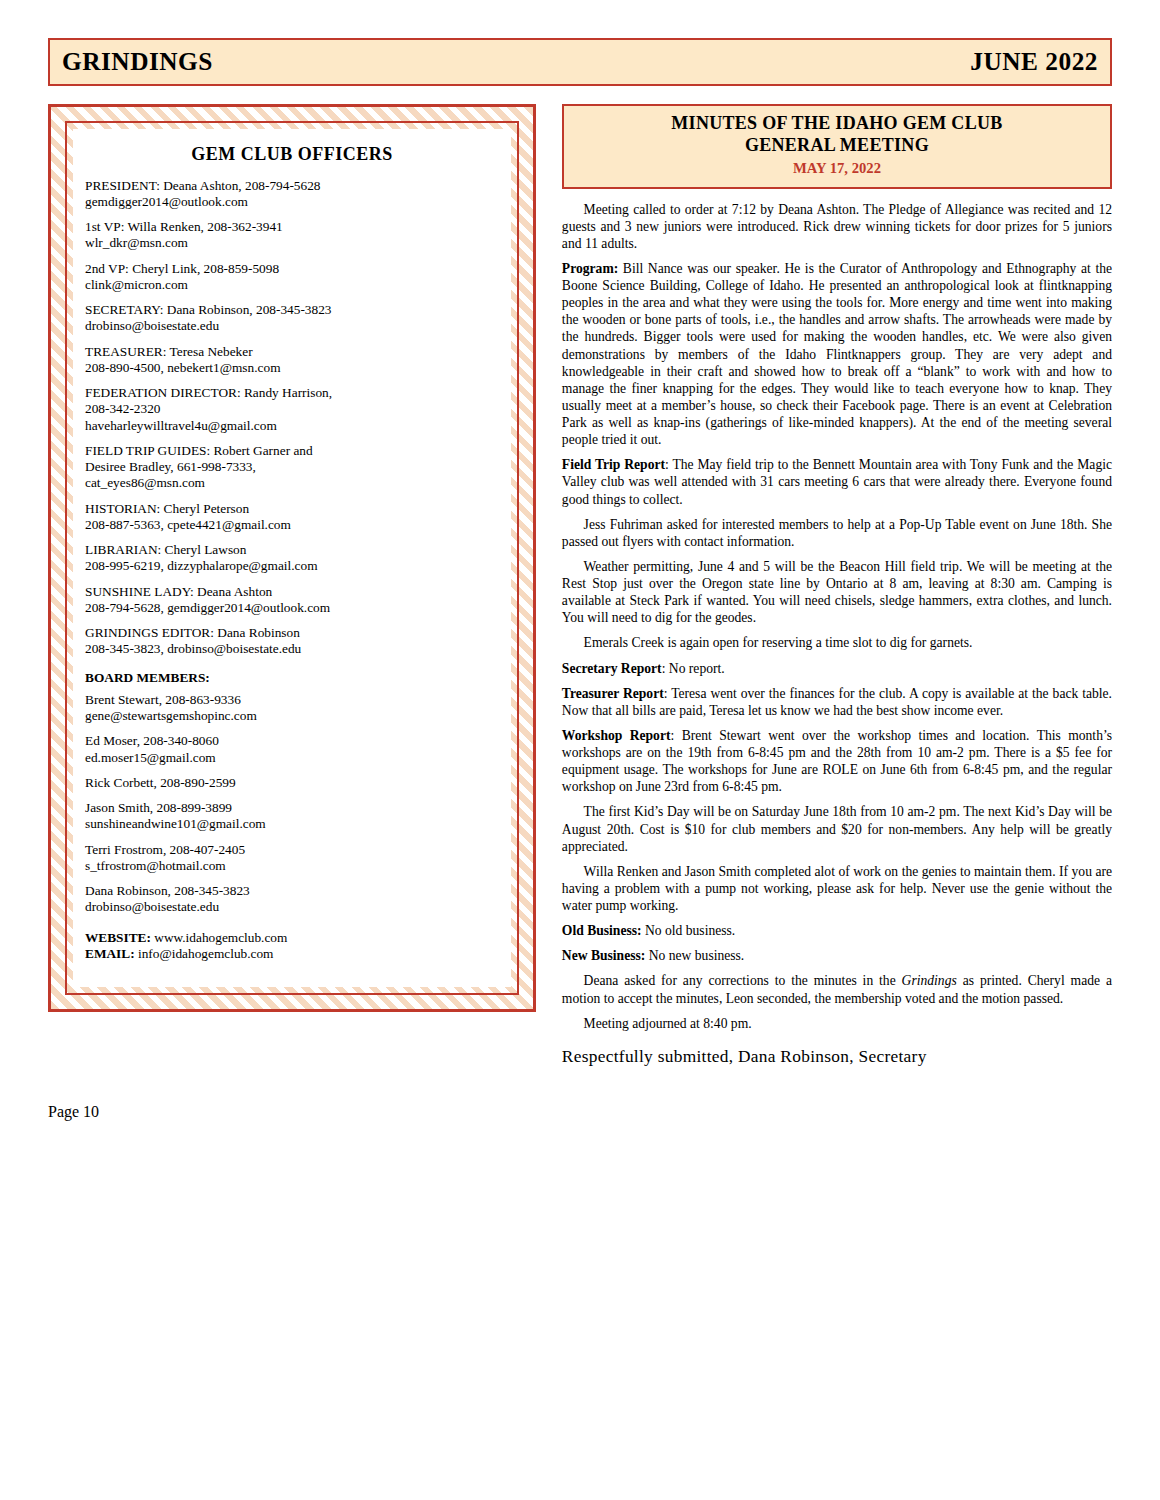GRINDINGS JUNE 2022
GEM CLUB OFFICERS
PRESIDENT: Deana Ashton, 208-794-5628
gemdigger2014@outlook.com
1st VP: Willa Renken, 208-362-3941
wlr_dkr@msn.com
2nd VP: Cheryl Link, 208-859-5098
clink@micron.com
SECRETARY: Dana Robinson, 208-345-3823
drobinso@boisestate.edu
TREASURER: Teresa Nebeker
208-890-4500, nebekert1@msn.com
FEDERATION DIRECTOR: Randy Harrison,
208-342-2320
haveharleywilltravel4u@gmail.com
FIELD TRIP GUIDES: Robert Garner and
Desiree Bradley, 661-998-7333,
cat_eyes86@msn.com
HISTORIAN: Cheryl Peterson
208-887-5363, cpete4421@gmail.com
LIBRARIAN: Cheryl Lawson
208-995-6219, dizzyphalarope@gmail.com
SUNSHINE LADY: Deana Ashton
208-794-5628, gemdigger2014@outlook.com
GRINDINGS EDITOR: Dana Robinson
208-345-3823, drobinso@boisestate.edu
BOARD MEMBERS:
Brent Stewart, 208-863-9336
gene@stewartsgemshopinc.com
Ed Moser, 208-340-8060
ed.moser15@gmail.com
Rick Corbett, 208-890-2599
Jason Smith, 208-899-3899
sunshineandwine101@gmail.com
Terri Frostrom, 208-407-2405
s_tfrostrom@hotmail.com
Dana Robinson, 208-345-3823
drobinso@boisestate.edu
WEBSITE: www.idahogemclub.com
EMAIL: info@idahogemclub.com
MINUTES OF THE IDAHO GEM CLUB
GENERAL MEETING
MAY 17, 2022
Meeting called to order at 7:12 by Deana Ashton. The Pledge of Allegiance was recited and 12 guests and 3 new juniors were introduced. Rick drew winning tickets for door prizes for 5 juniors and 11 adults.
Program: Bill Nance was our speaker. He is the Curator of Anthropology and Ethnography at the Boone Science Building, College of Idaho. He presented an anthropological look at flintknapping peoples in the area and what they were using the tools for. More energy and time went into making the wooden or bone parts of tools, i.e., the handles and arrow shafts. The arrowheads were made by the hundreds. Bigger tools were used for making the wooden handles, etc. We were also given demonstrations by members of the Idaho Flintknappers group. They are very adept and knowledgeable in their craft and showed how to break off a “blank” to work with and how to manage the finer knapping for the edges. They would like to teach everyone how to knap. They usually meet at a member’s house, so check their Facebook page. There is an event at Celebration Park as well as knap-ins (gatherings of like-minded knappers). At the end of the meeting several people tried it out.
Field Trip Report: The May field trip to the Bennett Mountain area with Tony Funk and the Magic Valley club was well attended with 31 cars meeting 6 cars that were already there. Everyone found good things to collect.
Jess Fuhriman asked for interested members to help at a Pop-Up Table event on June 18th. She passed out flyers with contact information.
Weather permitting, June 4 and 5 will be the Beacon Hill field trip. We will be meeting at the Rest Stop just over the Oregon state line by Ontario at 8 am, leaving at 8:30 am. Camping is available at Steck Park if wanted. You will need chisels, sledge hammers, extra clothes, and lunch. You will need to dig for the geodes.
Emerals Creek is again open for reserving a time slot to dig for garnets.
Secretary Report: No report.
Treasurer Report: Teresa went over the finances for the club. A copy is available at the back table. Now that all bills are paid, Teresa let us know we had the best show income ever.
Workshop Report: Brent Stewart went over the workshop times and location. This month’s workshops are on the 19th from 6-8:45 pm and the 28th from 10 am-2 pm. There is a $5 fee for equipment usage. The workshops for June are ROLE on June 6th from 6-8:45 pm, and the regular workshop on June 23rd from 6-8:45 pm.
The first Kid’s Day will be on Saturday June 18th from 10 am-2 pm. The next Kid’s Day will be August 20th. Cost is $10 for club members and $20 for non-members. Any help will be greatly appreciated.
Willa Renken and Jason Smith completed alot of work on the genies to maintain them. If you are having a problem with a pump not working, please ask for help. Never use the genie without the water pump working.
Old Business: No old business.
New Business: No new business.
Deana asked for any corrections to the minutes in the Grindings as printed. Cheryl made a motion to accept the minutes, Leon seconded, the membership voted and the motion passed.
Meeting adjourned at 8:40 pm.
Respectfully submitted, Dana Robinson, Secretary
Page 10